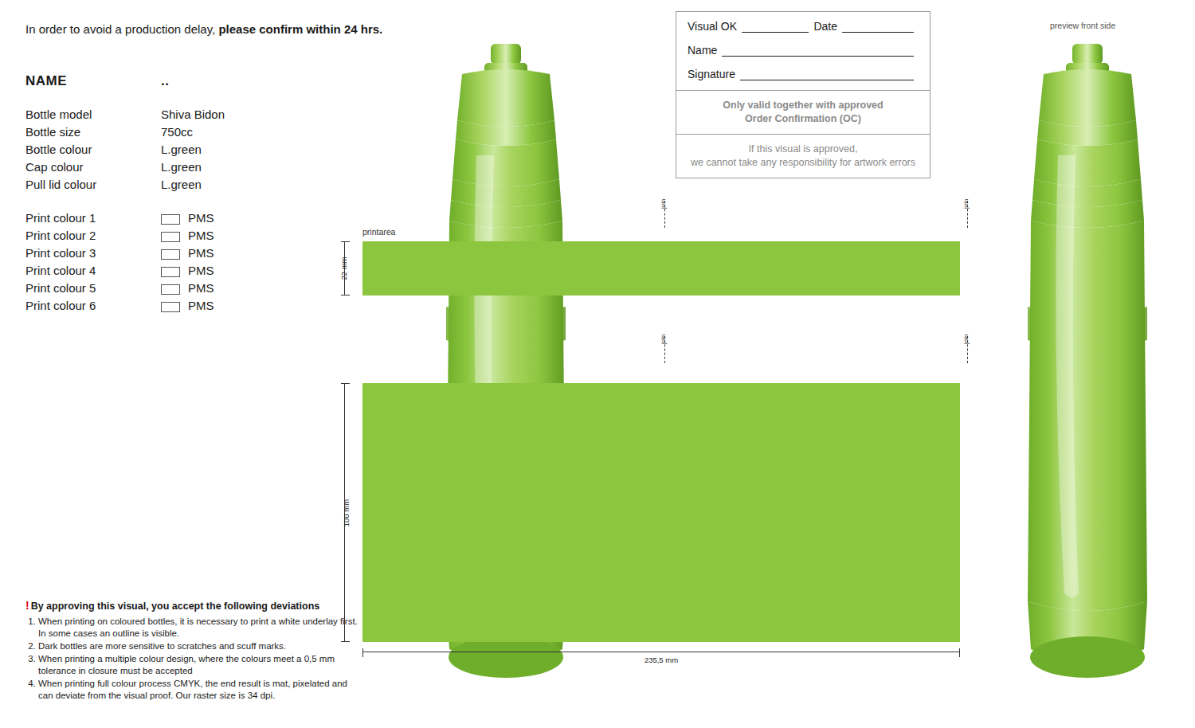In order to avoid a production delay, please confirm within 24 hrs.
NAME..
| Bottle model | Shiva Bidon |
| Bottle size | 750cc |
| Bottle colour | L.green |
| Cap colour | L.green |
| Pull lid colour | L.green |
| Print colour 1 | PMS |
| Print colour 2 | PMS |
| Print colour 3 | PMS |
| Print colour 4 | PMS |
| Print colour 5 | PMS |
| Print colour 6 | PMS |
!By approving this visual, you accept the following deviations
When printing on coloured bottles, it is necessary to print a white underlay first. In some cases an outline is visible.
Dark bottles are more sensitive to scratches and scuff marks.
When printing a multiple colour design, where the colours meet a 0,5 mm tolerance in closure must be accepted
When printing full colour process CMYK, the end result is mat, pixelated and can deviate from the visual proof. Our raster size is 34 dpi.
Visual OK Date
Name
Signature
Only valid together with approved
Order Confirmation (OC)
If this visual is approved,
we cannot take any responsibility for artwork errors
preview front side
printarea
22 mm
100 mm
235,5 mm
join
join
join
join